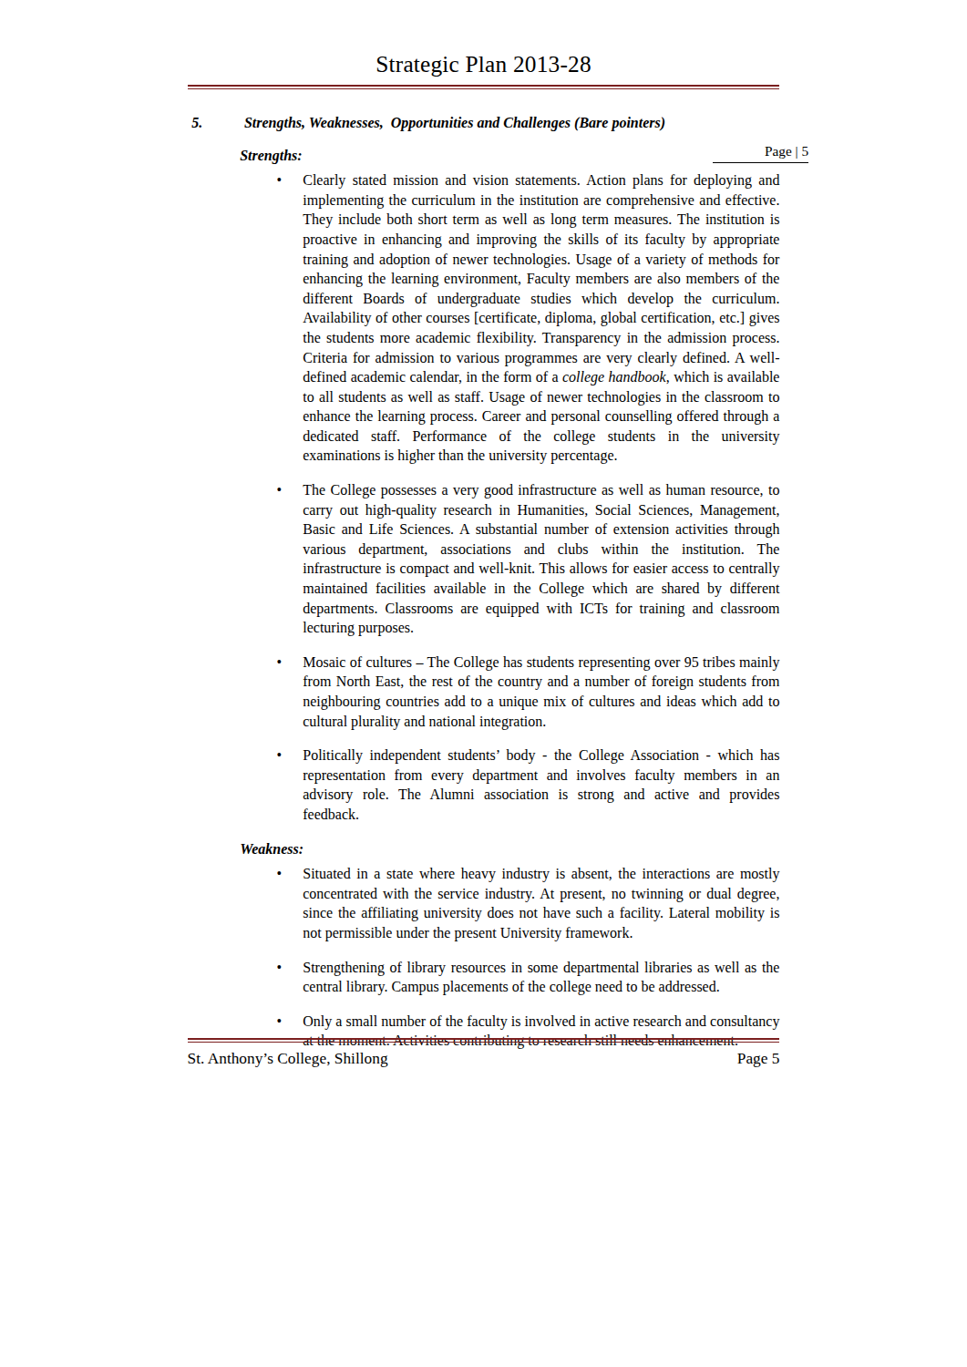Strategic Plan 2013-28
Page | 5
5. Strengths, Weaknesses, Opportunities and Challenges (Bare pointers)
Strengths:
Clearly stated mission and vision statements. Action plans for deploying and implementing the curriculum in the institution are comprehensive and effective. They include both short term as well as long term measures. The institution is proactive in enhancing and improving the skills of its faculty by appropriate training and adoption of newer technologies. Usage of a variety of methods for enhancing the learning environment, Faculty members are also members of the different Boards of undergraduate studies which develop the curriculum. Availability of other courses [certificate, diploma, global certification, etc.] gives the students more academic flexibility. Transparency in the admission process. Criteria for admission to various programmes are very clearly defined. A well-defined academic calendar, in the form of a college handbook, which is available to all students as well as staff. Usage of newer technologies in the classroom to enhance the learning process. Career and personal counselling offered through a dedicated staff. Performance of the college students in the university examinations is higher than the university percentage.
The College possesses a very good infrastructure as well as human resource, to carry out high-quality research in Humanities, Social Sciences, Management, Basic and Life Sciences. A substantial number of extension activities through various department, associations and clubs within the institution. The infrastructure is compact and well-knit. This allows for easier access to centrally maintained facilities available in the College which are shared by different departments. Classrooms are equipped with ICTs for training and classroom lecturing purposes.
Mosaic of cultures – The College has students representing over 95 tribes mainly from North East, the rest of the country and a number of foreign students from neighbouring countries add to a unique mix of cultures and ideas which add to cultural plurality and national integration.
Politically independent students’ body - the College Association - which has representation from every department and involves faculty members in an advisory role. The Alumni association is strong and active and provides feedback.
Weakness:
Situated in a state where heavy industry is absent, the interactions are mostly concentrated with the service industry. At present, no twinning or dual degree, since the affiliating university does not have such a facility. Lateral mobility is not permissible under the present University framework.
Strengthening of library resources in some departmental libraries as well as the central library. Campus placements of the college need to be addressed.
Only a small number of the faculty is involved in active research and consultancy at the moment. Activities contributing to research still needs enhancement.
St. Anthony’s College, Shillong Page 5